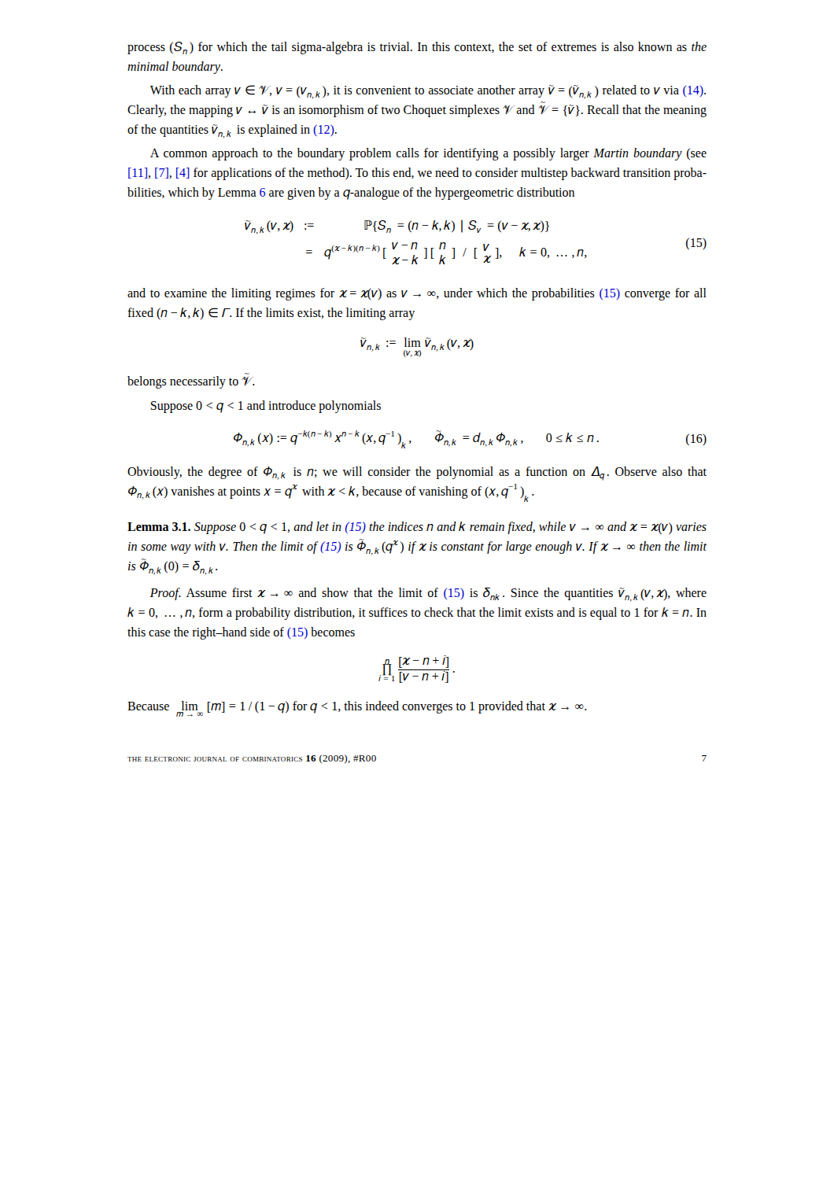process (Sn) for which the tail sigma-algebra is trivial. In this context, the set of extremes is also known as the minimal boundary.
With each array v∈𝒱, v=(vn,k), it is convenient to associate another array v~=(v~n,k) related to v via (14). Clearly, the mapping v↔v~ is an isomorphism of two Choquet simplexes 𝒱 and 𝒱~={v~}. Recall that the meaning of the quantities v~n,k is explained in (12).
A common approach to the boundary problem calls for identifying a possibly larger Martin boundary (see [11], [7], [4] for applications of the method). To this end, we need to consider multistep backward transition probabilities, which by Lemma 6 are given by a q-analogue of the hypergeometric distribution
v~n,k (ν,ϰ) := ℙ{ Sn=(n−k,k) ∣ Sν=(ν−ϰ,ϰ) } = q(ϰ−k)(n−k) [ ν−nϰ−k ] [ nk ] / [ νϰ ] , k=0,…,n, (15)
and to examine the limiting regimes for ϰ=ϰ(ν) as ν→∞, under which the probabilities (15) converge for all fixed (n−k,k)∈Γ. If the limits exist, the limiting array
v~n,k := lim (ν,ϰ) v~n,k (ν,ϰ)
belongs necessarily to 𝒱~.
Suppose 0<q<1 and introduce polynomials
Φn,k (x) := q−k(n−k) xn−k (x,q−1)k , Φ~n,k = dn,k Φn,k , 0≤k≤n. (16)
Obviously, the degree of Φn,k is n; we will consider the polynomial as a function on Δq. Observe also that Φn,k(x) vanishes at points x=qϰ with ϰ<k, because of vanishing of (x,q−1)k.
Lemma 3.1. Suppose 0<q<1, and let in (15) the indices n and k remain fixed, while ν→∞ and ϰ=ϰ(ν) varies in some way with ν. Then the limit of (15) is Φ~n,k(qϰ) if ϰ is constant for large enough ν. If ϰ→∞ then the limit is Φ~n,k(0)=δn,k.
Proof. Assume first ϰ→∞ and show that the limit of (15) is δnk. Since the quantities v~n,k(ν,ϰ), where k=0,…,n, form a probability distribution, it suffices to check that the limit exists and is equal to 1 for k=n. In this case the right–hand side of (15) becomes
∏ i=1 n [ϰ−n+i] [ν−n+i] .
Because limm→∞[m]=1/(1−q) for q<1, this indeed converges to 1 provided that ϰ→∞.
the electronic journal of combinatorics 16 (2009), #R00 7